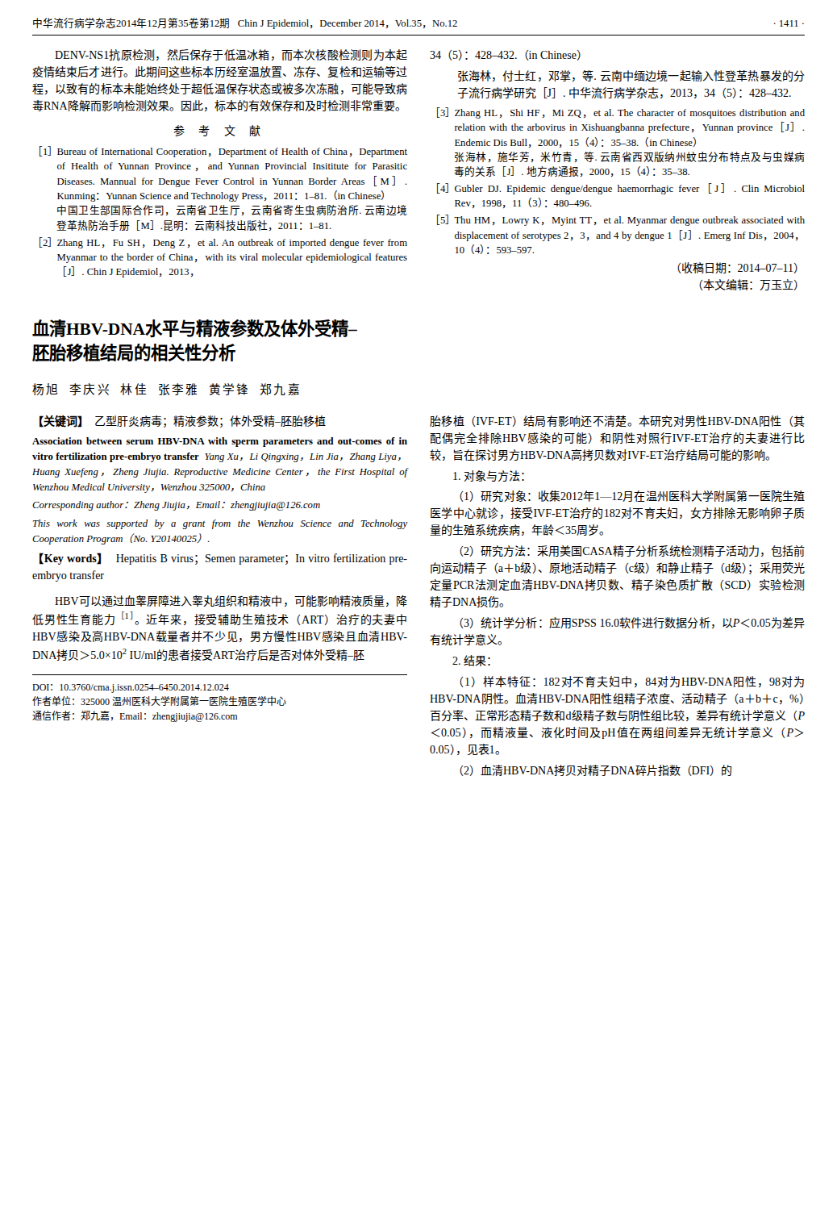中华流行病学杂志2014年12月第35卷第12期 Chin J Epidemiol，December 2014，Vol.35，No.12
· 1411 ·
DENV-NS1抗原检测，然后保存于低温冰箱，而本次核酸检测则为本起疫情结束后才进行。此期间这些标本历经室温放置、冻存、复检和运输等过程，以致有的标本未能始终处于超低温保存状态或被多次冻融，可能导致病毒RNA降解而影响检测效果。因此，标本的有效保存和及时检测非常重要。
参 考 文 献
［1］Bureau of International Cooperation，Department of Health of China，Department of Health of Yunnan Province，and Yunnan Provincial Insititute for Parasitic Diseases. Mannual for Dengue Fever Control in Yunnan Border Areas［M］. Kunming：Yunnan Science and Technology Press，2011：1–81.（in Chinese） 中国卫生部国际合作司，云南省卫生厅，云南省寄生虫病防治所. 云南边境登革热防治手册［M］.昆明：云南科技出版社，2011：1–81.
［2］Zhang HL，Fu SH，Deng Z，et al. An outbreak of imported dengue fever from Myanmar to the border of China，with its viral molecular epidemiological features［J］. Chin J Epidemiol，2013，
34（5）：428–432.（in Chinese）
张海林，付士红，邓掌，等. 云南中缅边境一起输入性登革热暴发的分子流行病学研究［J］. 中华流行病学杂志，2013，34（5）：428–432.
［3］Zhang HL，Shi HF，Mi ZQ，et al. The character of mosquitoes distribution and relation with the arbovirus in Xishuangbanna prefecture，Yunnan province［J］. Endemic Dis Bull，2000，15（4）：35–38.（in Chinese） 张海林，施华芳，米竹青，等. 云南省西双版纳州蚊虫分布特点及与虫媒病毒的关系［J］. 地方病通报，2000，15（4）：35–38.
［4］Gubler DJ. Epidemic dengue/dengue haemorrhagic fever［J］. Clin Microbiol Rev，1998，11（3）：480–496.
［5］Thu HM，Lowry K，Myint TT，et al. Myanmar dengue outbreak associated with displacement of serotypes 2，3，and 4 by dengue 1［J］. Emerg Inf Dis，2004，10（4）：593–597.
（收稿日期：2014–07–11）
（本文编辑：万玉立）
血清HBV-DNA水平与精液参数及体外受精–
胚胎移植结局的相关性分析
杨旭 李庆兴 林佳 张李雅 黄学锋 郑九嘉
【关键词】 乙型肝炎病毒；精液参数；体外受精–胚胎移植
Association between serum HBV-DNA with sperm parameters and out-comes of in vitro fertilization pre-embryo transfer Yang Xu，Li Qingxing，Lin Jia，Zhang Liya，Huang Xuefeng，Zheng Jiujia. Reproductive Medicine Center，the First Hospital of Wenzhou Medical University，Wenzhou 325000，China
Corresponding author：Zheng Jiujia，Email：zhengjiujia@126.com
This work was supported by a grant from the Wenzhou Science and Technology Cooperation Program（No. Y20140025）.
【Key words】 Hepatitis B virus；Semen parameter；In vitro fertilization pre-embryo transfer
HBV可以通过血睾屏障进入睾丸组织和精液中，可能影响精液质量，降低男性生育能力［1］。近年来，接受辅助生殖技术（ART）治疗的夫妻中HBV感染及高HBV-DNA载量者并不少见，男方慢性HBV感染且血清HBV-DNA拷贝＞5.0×102 IU/ml的患者接受ART治疗后是否对体外受精–胚
DOI：10.3760/cma.j.issn.0254–6450.2014.12.024
作者单位：325000 温州医科大学附属第一医院生殖医学中心
通信作者：郑九嘉，Email：zhengjiujia@126.com
胎移植（IVF-ET）结局有影响还不清楚。本研究对男性HBV-DNA阳性（其配偶完全排除HBV感染的可能）和阴性对照行IVF-ET治疗的夫妻进行比较，旨在探讨男方HBV-DNA高拷贝数对IVF-ET治疗结局可能的影响。
1. 对象与方法：
（1）研究对象：收集2012年1—12月在温州医科大学附属第一医院生殖医学中心就诊，接受IVF-ET治疗的182对不育夫妇，女方排除无影响卵子质量的生殖系统疾病，年龄＜35周岁。
（2）研究方法：采用美国CASA精子分析系统检测精子活动力，包括前向运动精子（a＋b级）、原地活动精子（c级）和静止精子（d级）；采用荧光定量PCR法测定血清HBV-DNA拷贝数、精子染色质扩散（SCD）实验检测精子DNA损伤。
（3）统计学分析：应用SPSS 16.0软件进行数据分析，以P＜0.05为差异有统计学意义。
2. 结果：
（1）样本特征：182对不育夫妇中，84对为HBV-DNA阳性，98对为HBV-DNA阴性。血清HBV-DNA阳性组精子浓度、活动精子（a＋b＋c，%）百分率、正常形态精子数和d级精子数与阴性组比较，差异有统计学意义（P＜0.05），而精液量、液化时间及pH值在两组间差异无统计学意义（P＞0.05），见表1。
（2）血清HBV-DNA拷贝对精子DNA碎片指数（DFI）的